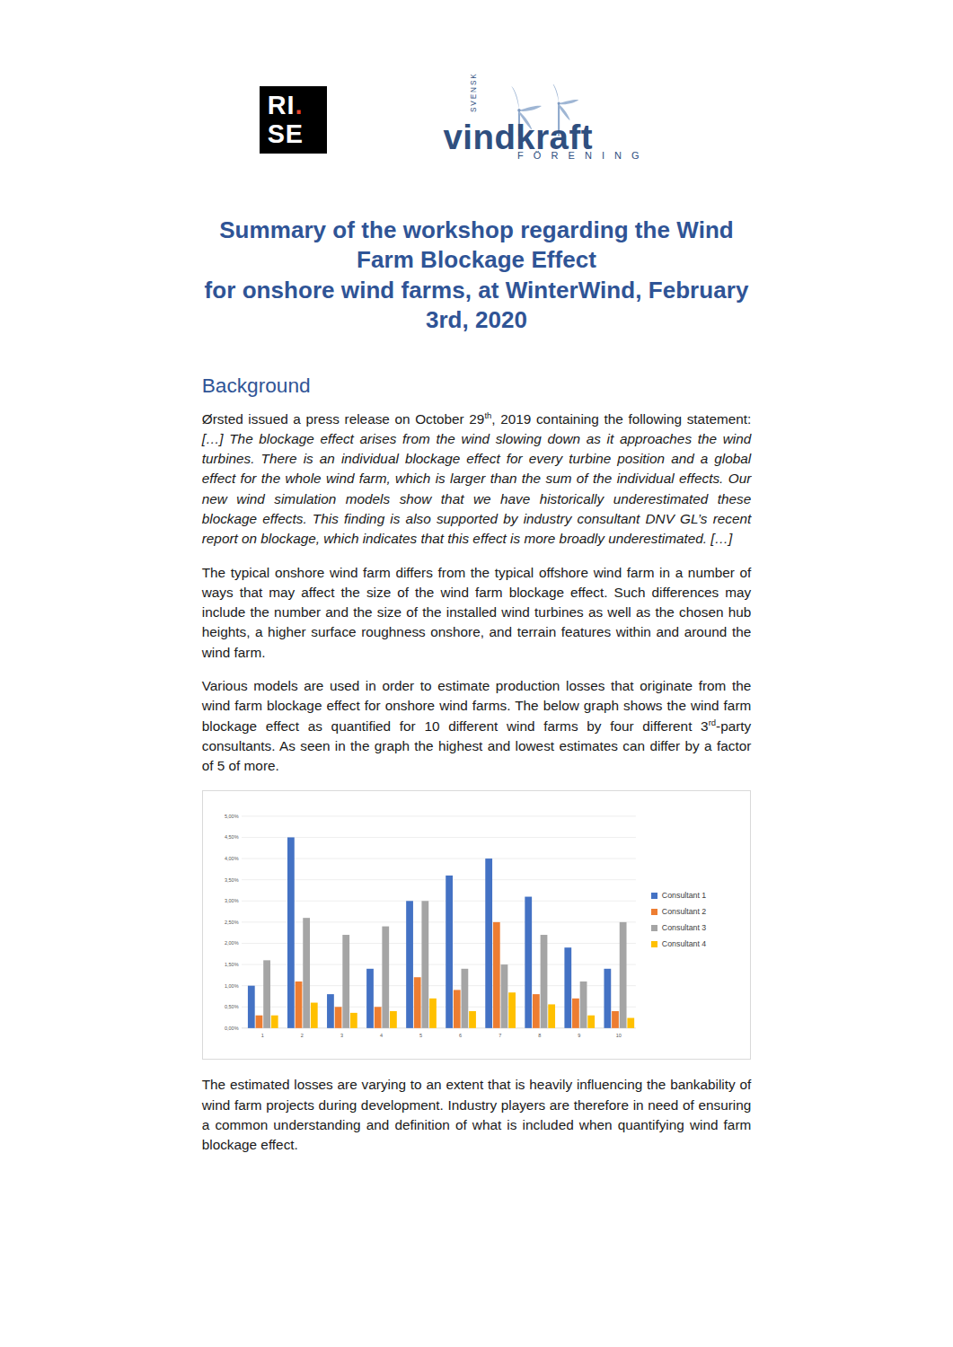RI.
SE
SVENSK
vindkraft
FÖRENING
Summary of the workshop regarding the Wind Farm Blockage Effect
for onshore wind farms, at WinterWind, February 3rd, 2020
Background
Ørsted issued a press release on October 29th, 2019 containing the following statement: […] The blockage effect arises from the wind slowing down as it approaches the wind turbines. There is an individual blockage effect for every turbine position and a global effect for the whole wind farm, which is larger than the sum of the individual effects. Our new wind simulation models show that we have historically underestimated these blockage effects. This finding is also supported by industry consultant DNV GL’s recent report on blockage, which indicates that this effect is more broadly underestimated. […]
The typical onshore wind farm differs from the typical offshore wind farm in a number of ways that may affect the size of the wind farm blockage effect. Such differences may include the number and the size of the installed wind turbines as well as the chosen hub heights, a higher surface roughness onshore, and terrain features within and around the wind farm.
Various models are used in order to estimate production losses that originate from the wind farm blockage effect for onshore wind farms. The below graph shows the wind farm blockage effect as quantified for 10 different wind farms by four different 3rd-party consultants. As seen in the graph the highest and lowest estimates can differ by a factor of 5 of more.
5,00% 4,50% 4,00% 3,50% 3,00% 2,50% 2,00% 1,50% 1,00% 0,50% 0,00% 1 2 3 4 5 6 7 8 9 10
Consultant 1
Consultant 2
Consultant 3
Consultant 4
The estimated losses are varying to an extent that is heavily influencing the bankability of wind farm projects during development. Industry players are therefore in need of ensuring a common understanding and definition of what is included when quantifying wind farm blockage effect.